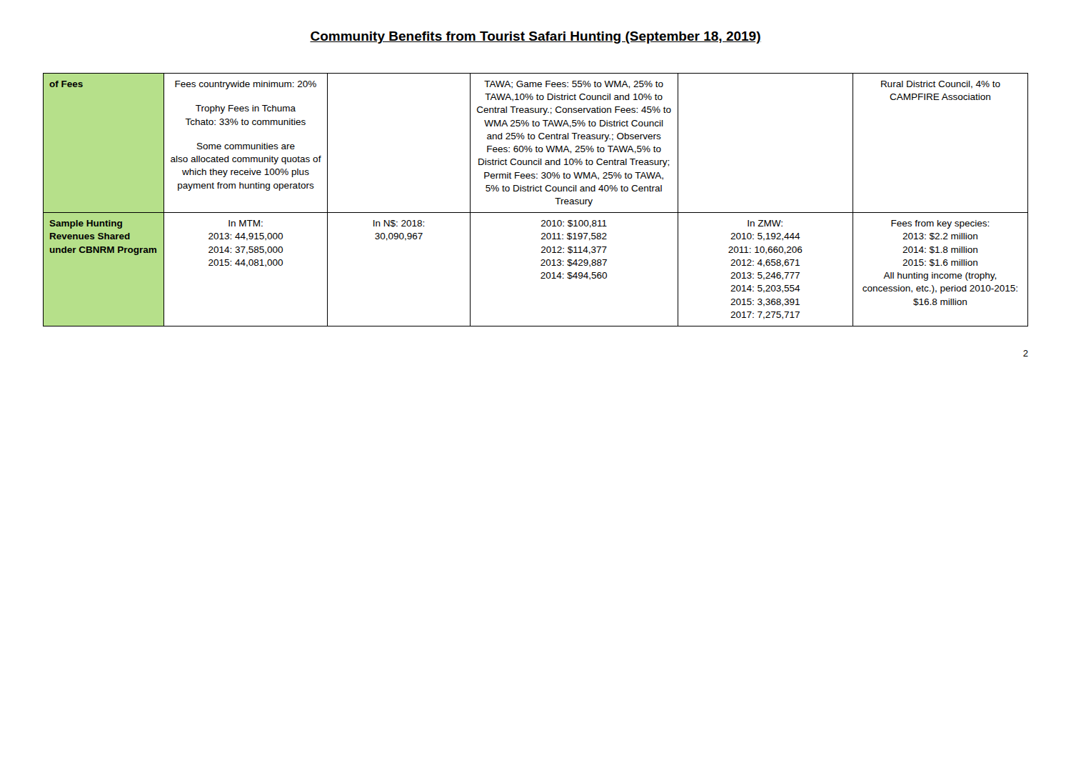Community Benefits from Tourist Safari Hunting (September 18, 2019)
| of Fees | Fees countrywide minimum: 20% Trophy Fees in Tchuma Tchato: 33% to communities Some communities are also allocated community quotas of which they receive 100% plus payment from hunting operators | | TAWA; Game Fees: 55% to WMA, 25% to TAWA,10% to District Council and 10% to Central Treasury.; Conservation Fees: 45% to WMA 25% to TAWA,5% to District Council and 25% to Central Treasury.; Observers Fees: 60% to WMA, 25% to TAWA,5% to District Council and 10% to Central Treasury; Permit Fees: 30% to WMA, 25% to TAWA, 5% to District Council and 40% to Central Treasury | | Rural District Council, 4% to CAMPFIRE Association |
| Sample Hunting Revenues Shared under CBNRM Program | In MTM: 2013: 44,915,000 2014: 37,585,000 2015: 44,081,000 | In N$: 2018: 30,090,967 | 2010: $100,811 2011: $197,582 2012: $114,377 2013: $429,887 2014: $494,560 | In ZMW: 2010: 5,192,444 2011: 10,660,206 2012: 4,658,671 2013: 5,246,777 2014: 5,203,554 2015: 3,368,391 2017: 7,275,717 | Fees from key species: 2013: $2.2 million 2014: $1.8 million 2015: $1.6 million All hunting income (trophy, concession, etc.), period 2010-2015: $16.8 million |
2